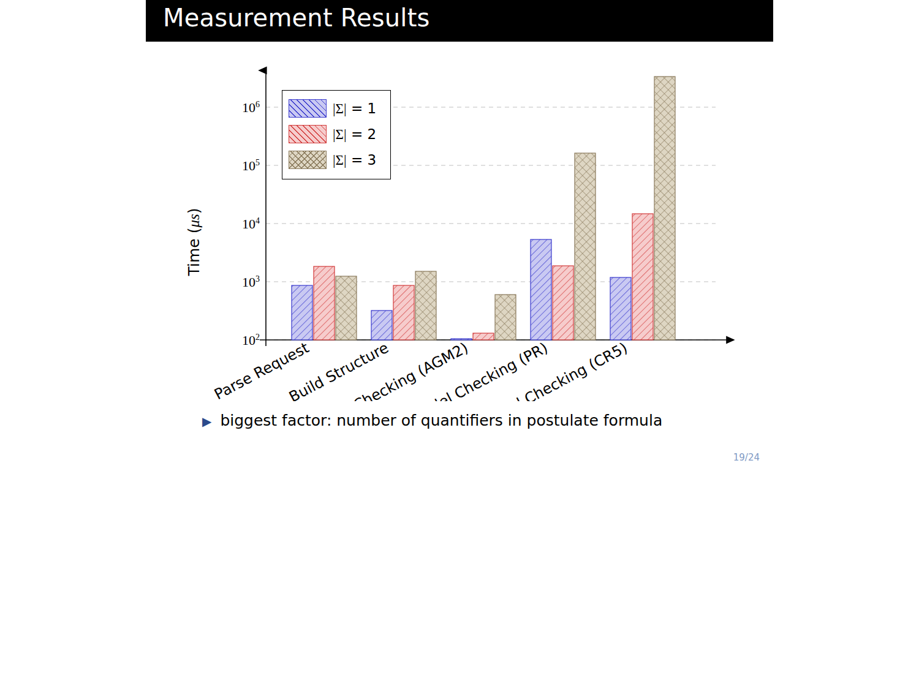Measurement Results
Time (μs)
106 105 104 103 102 Parse Request Build Structure Model Checking (AGM2) Model Checking (PR) Model Checking (CR5)
|Σ| = 1
|Σ| = 2
|Σ| = 3
▶ biggest factor: number of quantifiers in postulate formula
19/24